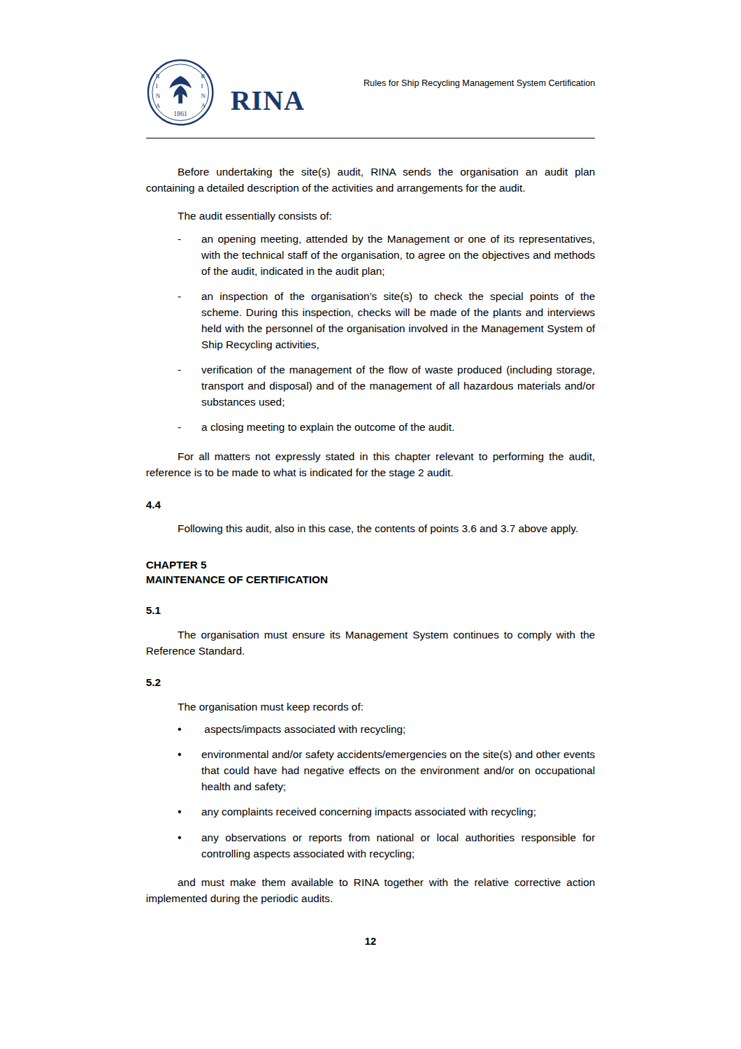R I N A R I N A 1861
RINA
Rules for Ship Recycling Management System Certification
Before undertaking the site(s) audit, RINA sends the organisation an audit plan containing a detailed description of the activities and arrangements for the audit.
The audit essentially consists of:
an opening meeting, attended by the Management or one of its representatives, with the technical staff of the organisation, to agree on the objectives and methods of the audit, indicated in the audit plan;
an inspection of the organisation’s site(s) to check the special points of the scheme. During this inspection, checks will be made of the plants and interviews held with the personnel of the organisation involved in the Management System of Ship Recycling activities,
verification of the management of the flow of waste produced (including storage, transport and disposal) and of the management of all hazardous materials and/or substances used;
a closing meeting to explain the outcome of the audit.
For all matters not expressly stated in this chapter relevant to performing the audit, reference is to be made to what is indicated for the stage 2 audit.
4.4
Following this audit, also in this case, the contents of points 3.6 and 3.7 above apply.
CHAPTER 5MAINTENANCE OF CERTIFICATION
5.1
The organisation must ensure its Management System continues to comply with the Reference Standard.
5.2
The organisation must keep records of:
aspects/impacts associated with recycling;
environmental and/or safety accidents/emergencies on the site(s) and other events that could have had negative effects on the environment and/or on occupational health and safety;
any complaints received concerning impacts associated with recycling;
any observations or reports from national or local authorities responsible for controlling aspects associated with recycling;
and must make them available to RINA together with the relative corrective action implemented during the periodic audits.
12